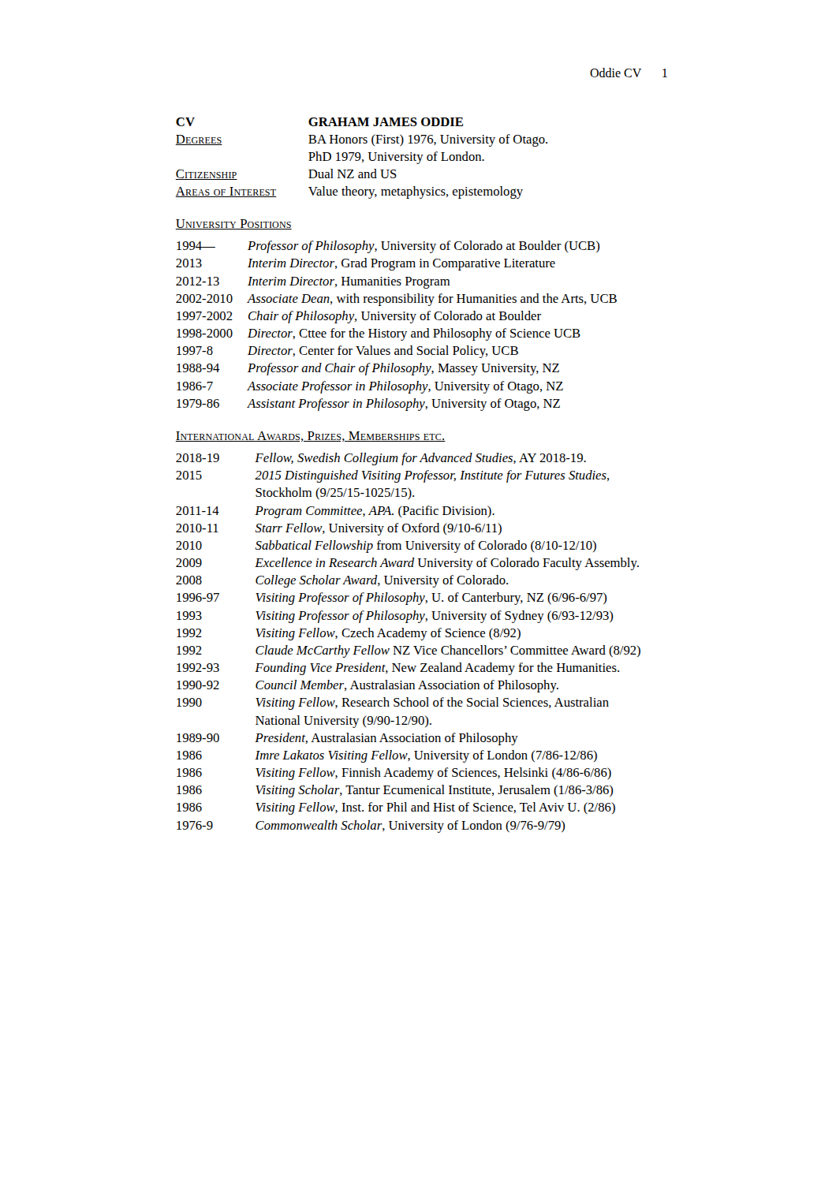Oddie CV1
| CV | GRAHAM JAMES ODDIE |
| Degrees | BA Honors (First) 1976, University of Otago. PhD 1979, University of London. |
| Citizenship | Dual NZ and US |
| Areas of Interest | Value theory, metaphysics, epistemology |
University Positions
| 1994— | Professor of Philosophy , University of Colorado at Boulder (UCB) |
| 2013 | Interim Director , Grad Program in Comparative Literature |
| 2012-13 | Interim Director , Humanities Program |
| 2002-2010 | Associate Dean , with responsibility for Humanities and the Arts, UCB |
| 1997-2002 | Chair of Philosophy , University of Colorado at Boulder |
| 1998-2000 | Director , Cttee for the History and Philosophy of Science UCB |
| 1997-8 | Director , Center for Values and Social Policy, UCB |
| 1988-94 | Professor and Chair of Philosophy , Massey University, NZ |
| 1986-7 | Associate Professor in Philosophy , University of Otago, NZ |
| 1979-86 | Assistant Professor in Philosophy , University of Otago, NZ |
International Awards, Prizes, Memberships etc.
| 2018-19 | Fellow, Swedish Collegium for Advanced Studies , AY 2018-19. |
| 2015 | 2015 Distinguished Visiting Professor, Institute for Futures Studies , Stockholm (9/25/15-1025/15). |
| 2011-14 | Program Committee , APA. (Pacific Division). |
| 2010-11 | Starr Fellow , University of Oxford (9/10-6/11) |
| 2010 | Sabbatical Fellowship from University of Colorado (8/10-12/10) |
| 2009 | Excellence in Research Award University of Colorado Faculty Assembly. |
| 2008 | College Scholar Award , University of Colorado. |
| 1996-97 | Visiting Professor of Philosophy , U. of Canterbury, NZ (6/96-6/97) |
| 1993 | Visiting Professor of Philosophy , University of Sydney (6/93-12/93) |
| 1992 | Visiting Fellow , Czech Academy of Science (8/92) |
| 1992 | Claude McCarthy Fellow NZ Vice Chancellors’ Committee Award (8/92) |
| 1992-93 | Founding Vice President , New Zealand Academy for the Humanities. |
| 1990-92 | Council Member , Australasian Association of Philosophy. |
| 1990 | Visiting Fellow , Research School of the Social Sciences, Australian National University (9/90-12/90). |
| 1989-90 | President , Australasian Association of Philosophy |
| 1986 | Imre Lakatos Visiting Fellow , University of London (7/86-12/86) |
| 1986 | Visiting Fellow , Finnish Academy of Sciences, Helsinki (4/86-6/86) |
| 1986 | Visiting Scholar , Tantur Ecumenical Institute, Jerusalem (1/86-3/86) |
| 1986 | Visiting Fellow , Inst. for Phil and Hist of Science, Tel Aviv U. (2/86) |
| 1976-9 | Commonwealth Scholar , University of London (9/76-9/79) |